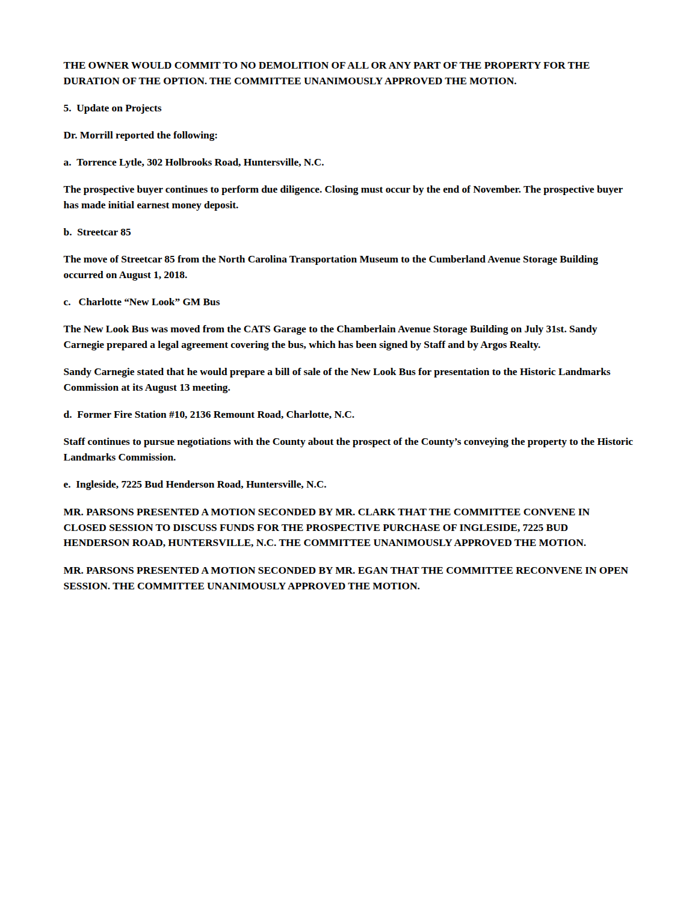THE OWNER WOULD COMMIT TO NO DEMOLITION OF ALL OR ANY PART OF THE PROPERTY FOR THE DURATION OF THE OPTION. THE COMMITTEE UNANIMOUSLY APPROVED THE MOTION.
5. Update on Projects
Dr. Morrill reported the following:
a. Torrence Lytle, 302 Holbrooks Road, Huntersville, N.C.
The prospective buyer continues to perform due diligence. Closing must occur by the end of November. The prospective buyer has made initial earnest money deposit.
b. Streetcar 85
The move of Streetcar 85 from the North Carolina Transportation Museum to the Cumberland Avenue Storage Building occurred on August 1, 2018.
c. Charlotte “New Look” GM Bus
The New Look Bus was moved from the CATS Garage to the Chamberlain Avenue Storage Building on July 31st. Sandy Carnegie prepared a legal agreement covering the bus, which has been signed by Staff and by Argos Realty.
Sandy Carnegie stated that he would prepare a bill of sale of the New Look Bus for presentation to the Historic Landmarks Commission at its August 13 meeting.
d. Former Fire Station #10, 2136 Remount Road, Charlotte, N.C.
Staff continues to pursue negotiations with the County about the prospect of the County’s conveying the property to the Historic Landmarks Commission.
e. Ingleside, 7225 Bud Henderson Road, Huntersville, N.C.
MR. PARSONS PRESENTED A MOTION SECONDED BY MR. CLARK THAT THE COMMITTEE CONVENE IN CLOSED SESSION TO DISCUSS FUNDS FOR THE PROSPECTIVE PURCHASE OF INGLESIDE, 7225 BUD HENDERSON ROAD, HUNTERSVILLE, N.C. THE COMMITTEE UNANIMOUSLY APPROVED THE MOTION.
MR. PARSONS PRESENTED A MOTION SECONDED BY MR. EGAN THAT THE COMMITTEE RECONVENE IN OPEN SESSION. THE COMMITTEE UNANIMOUSLY APPROVED THE MOTION.